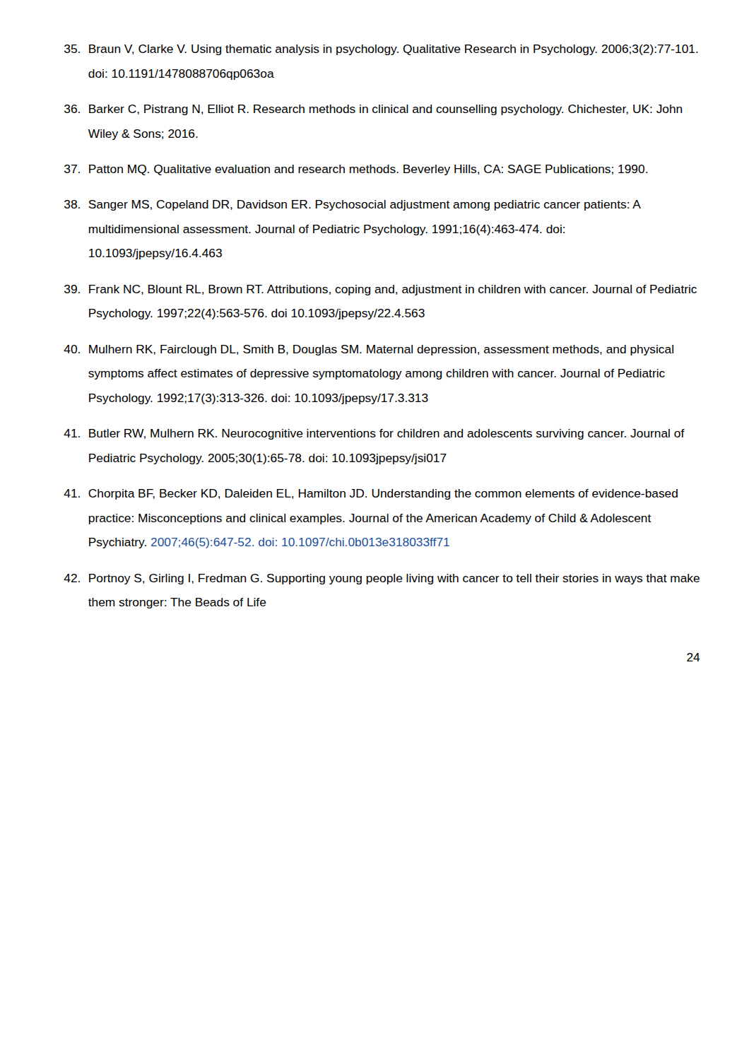35. Braun V, Clarke V. Using thematic analysis in psychology. Qualitative Research in Psychology. 2006;3(2):77-101. doi: 10.1191/1478088706qp063oa
36. Barker C, Pistrang N, Elliot R. Research methods in clinical and counselling psychology. Chichester, UK: John Wiley & Sons; 2016.
37. Patton MQ. Qualitative evaluation and research methods. Beverley Hills, CA: SAGE Publications; 1990.
38. Sanger MS, Copeland DR, Davidson ER. Psychosocial adjustment among pediatric cancer patients: A multidimensional assessment. Journal of Pediatric Psychology. 1991;16(4):463-474. doi: 10.1093/jpepsy/16.4.463
39. Frank NC, Blount RL, Brown RT. Attributions, coping and, adjustment in children with cancer. Journal of Pediatric Psychology. 1997;22(4):563-576. doi 10.1093/jpepsy/22.4.563
40. Mulhern RK, Fairclough DL, Smith B, Douglas SM. Maternal depression, assessment methods, and physical symptoms affect estimates of depressive symptomatology among children with cancer. Journal of Pediatric Psychology. 1992;17(3):313-326. doi: 10.1093/jpepsy/17.3.313
41. Butler RW, Mulhern RK. Neurocognitive interventions for children and adolescents surviving cancer. Journal of Pediatric Psychology. 2005;30(1):65-78. doi: 10.1093jpepsy/jsi017
41. Chorpita BF, Becker KD, Daleiden EL, Hamilton JD. Understanding the common elements of evidence-based practice: Misconceptions and clinical examples. Journal of the American Academy of Child & Adolescent Psychiatry. 2007;46(5):647-52. doi: 10.1097/chi.0b013e318033ff71
42. Portnoy S, Girling I, Fredman G. Supporting young people living with cancer to tell their stories in ways that make them stronger: The Beads of Life
24